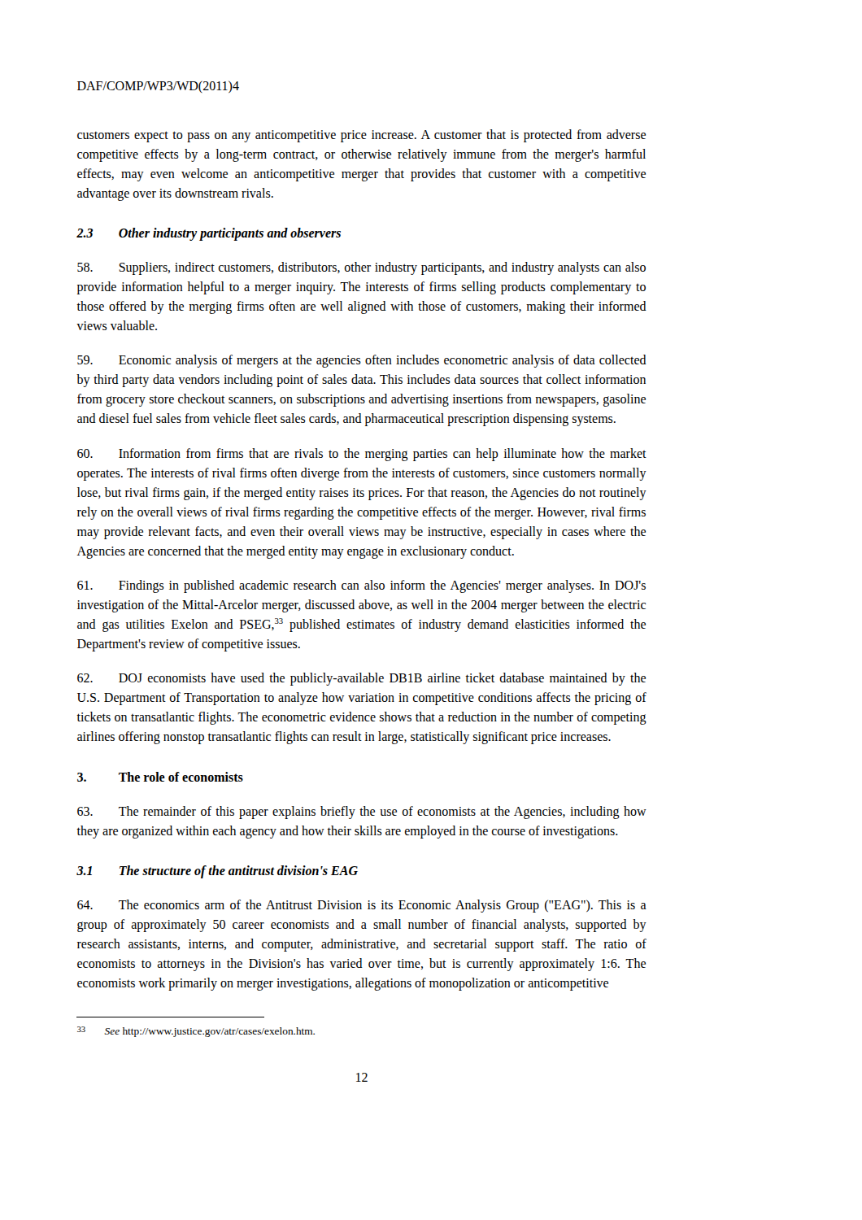DAF/COMP/WP3/WD(2011)4
customers expect to pass on any anticompetitive price increase. A customer that is protected from adverse competitive effects by a long-term contract, or otherwise relatively immune from the merger's harmful effects, may even welcome an anticompetitive merger that provides that customer with a competitive advantage over its downstream rivals.
2.3 Other industry participants and observers
58. Suppliers, indirect customers, distributors, other industry participants, and industry analysts can also provide information helpful to a merger inquiry. The interests of firms selling products complementary to those offered by the merging firms often are well aligned with those of customers, making their informed views valuable.
59. Economic analysis of mergers at the agencies often includes econometric analysis of data collected by third party data vendors including point of sales data. This includes data sources that collect information from grocery store checkout scanners, on subscriptions and advertising insertions from newspapers, gasoline and diesel fuel sales from vehicle fleet sales cards, and pharmaceutical prescription dispensing systems.
60. Information from firms that are rivals to the merging parties can help illuminate how the market operates. The interests of rival firms often diverge from the interests of customers, since customers normally lose, but rival firms gain, if the merged entity raises its prices. For that reason, the Agencies do not routinely rely on the overall views of rival firms regarding the competitive effects of the merger. However, rival firms may provide relevant facts, and even their overall views may be instructive, especially in cases where the Agencies are concerned that the merged entity may engage in exclusionary conduct.
61. Findings in published academic research can also inform the Agencies' merger analyses. In DOJ's investigation of the Mittal-Arcelor merger, discussed above, as well in the 2004 merger between the electric and gas utilities Exelon and PSEG,33 published estimates of industry demand elasticities informed the Department's review of competitive issues.
62. DOJ economists have used the publicly-available DB1B airline ticket database maintained by the U.S. Department of Transportation to analyze how variation in competitive conditions affects the pricing of tickets on transatlantic flights. The econometric evidence shows that a reduction in the number of competing airlines offering nonstop transatlantic flights can result in large, statistically significant price increases.
3. The role of economists
63. The remainder of this paper explains briefly the use of economists at the Agencies, including how they are organized within each agency and how their skills are employed in the course of investigations.
3.1 The structure of the antitrust division's EAG
64. The economics arm of the Antitrust Division is its Economic Analysis Group ("EAG"). This is a group of approximately 50 career economists and a small number of financial analysts, supported by research assistants, interns, and computer, administrative, and secretarial support staff. The ratio of economists to attorneys in the Division's has varied over time, but is currently approximately 1:6. The economists work primarily on merger investigations, allegations of monopolization or anticompetitive
33 See http://www.justice.gov/atr/cases/exelon.htm.
12